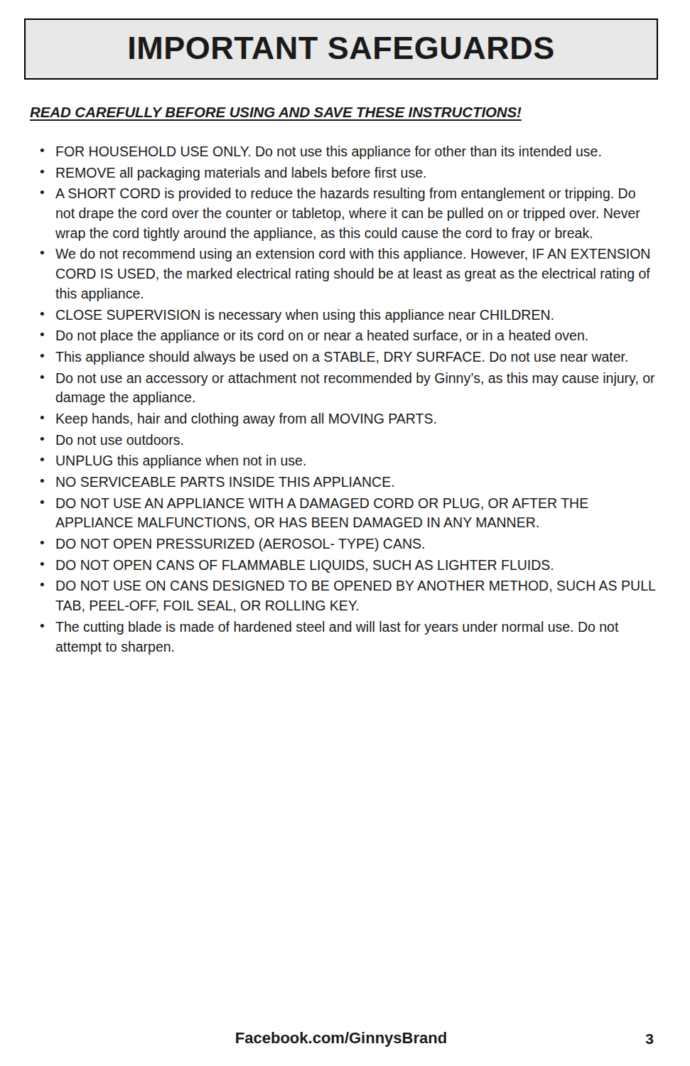IMPORTANT SAFEGUARDS
READ CAREFULLY BEFORE USING AND SAVE THESE INSTRUCTIONS!
FOR HOUSEHOLD USE ONLY. Do not use this appliance for other than its intended use.
REMOVE all packaging materials and labels before first use.
A SHORT CORD is provided to reduce the hazards resulting from entanglement or tripping. Do not drape the cord over the counter or tabletop, where it can be pulled on or tripped over. Never wrap the cord tightly around the appliance, as this could cause the cord to fray or break.
We do not recommend using an extension cord with this appliance. However, IF AN EXTENSION CORD IS USED, the marked electrical rating should be at least as great as the electrical rating of this appliance.
CLOSE SUPERVISION is necessary when using this appliance near CHILDREN.
Do not place the appliance or its cord on or near a heated surface, or in a heated oven.
This appliance should always be used on a STABLE, DRY SURFACE. Do not use near water.
Do not use an accessory or attachment not recommended by Ginny’s, as this may cause injury, or damage the appliance.
Keep hands, hair and clothing away from all MOVING PARTS.
Do not use outdoors.
UNPLUG this appliance when not in use.
NO SERVICEABLE PARTS INSIDE THIS APPLIANCE.
DO NOT USE AN APPLIANCE WITH A DAMAGED CORD OR PLUG, OR AFTER THE APPLIANCE MALFUNCTIONS, OR HAS BEEN DAMAGED IN ANY MANNER.
DO NOT OPEN PRESSURIZED (AEROSOL- TYPE) CANS.
DO NOT OPEN CANS OF FLAMMABLE LIQUIDS, SUCH AS LIGHTER FLUIDS.
DO NOT USE ON CANS DESIGNED TO BE OPENED BY ANOTHER METHOD, SUCH AS PULL TAB, PEEL-OFF, FOIL SEAL, OR ROLLING KEY.
The cutting blade is made of hardened steel and will last for years under normal use. Do not attempt to sharpen.
Facebook.com/GinnysBrand 3